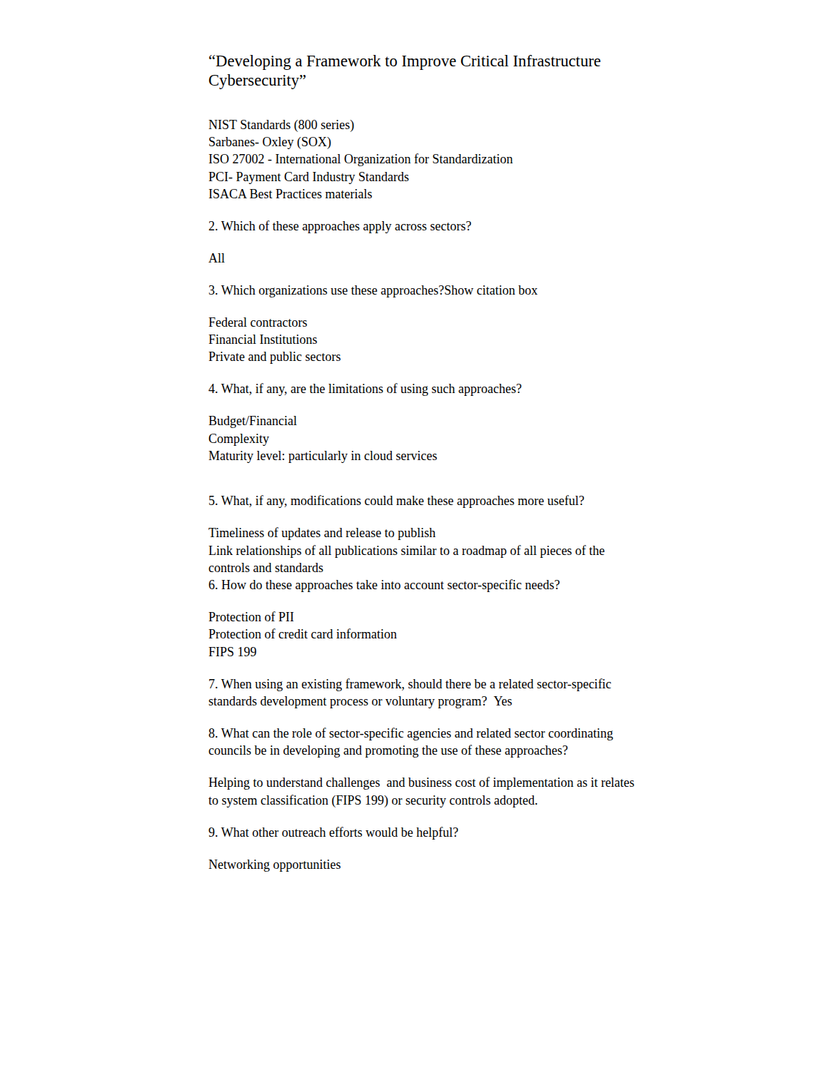“Developing a Framework to Improve Critical Infrastructure Cybersecurity”
NIST Standards (800 series)
Sarbanes- Oxley (SOX)
ISO 27002 - International Organization for Standardization
PCI- Payment Card Industry Standards
ISACA Best Practices materials
2. Which of these approaches apply across sectors?
All
3. Which organizations use these approaches?Show citation box
Federal contractors
Financial Institutions
Private and public sectors
4. What, if any, are the limitations of using such approaches?
Budget/Financial
Complexity
Maturity level: particularly in cloud services
5. What, if any, modifications could make these approaches more useful?
Timeliness of updates and release to publish
Link relationships of all publications similar to a roadmap of all pieces of the controls and standards
6. How do these approaches take into account sector-specific needs?
Protection of PII
Protection of credit card information
FIPS 199
7. When using an existing framework, should there be a related sector-specific standards development process or voluntary program? Yes
8. What can the role of sector-specific agencies and related sector coordinating councils be in developing and promoting the use of these approaches?
Helping to understand challenges and business cost of implementation as it relates to system classification (FIPS 199) or security controls adopted.
9. What other outreach efforts would be helpful?
Networking opportunities